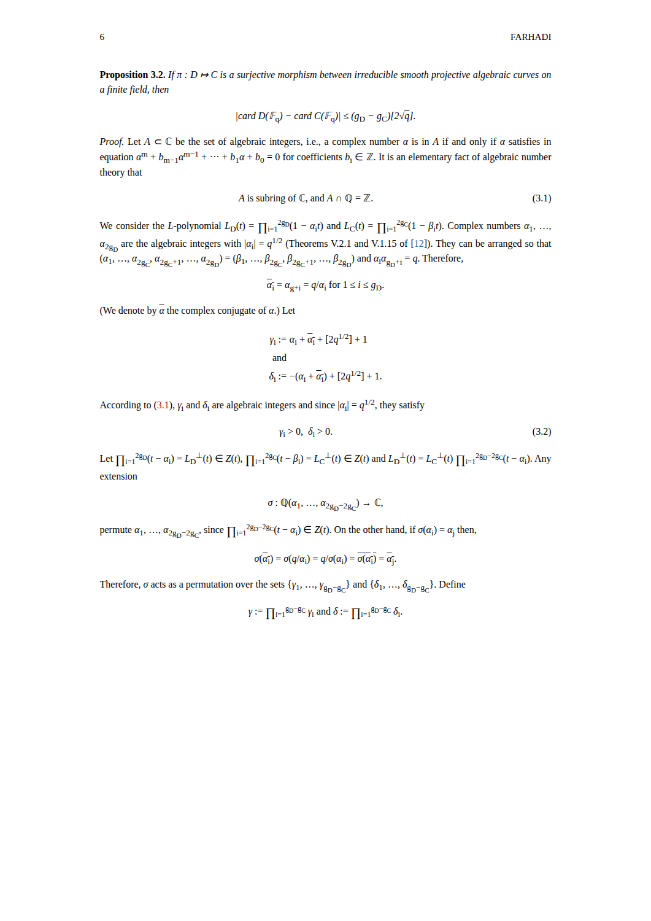6 FARHADI
Proposition 3.2. If π : D ↦ C is a surjective morphism between irreducible smooth projective algebraic curves on a finite field, then
|card D(𝔽q) − card C(𝔽q)| ≤ (gD − gC)[2√q].
Proof. Let A ⊂ ℂ be the set of algebraic integers, i.e., a complex number α is in A if and only if α satisfies in equation αm + bm−1αm−1 + ··· + b1α + b0 = 0 for coefficients bi ∈ ℤ. It is an elementary fact of algebraic number theory that
A is subring of ℂ, and A ∩ ℚ = ℤ. (3.1)
We consider the L-polynomial LD(t) = ∏i=12gD(1 − αit) and LC(t) = ∏i=12gC(1 − βit). Complex numbers α1, …, α2gD are the algebraic integers with |αi| = q1/2 (Theorems V.2.1 and V.1.15 of [12]). They can be arranged so that (α1, …, α2gC, α2gC+1, …, α2gD) = (β1, …, β2gC, β2gC+1, …, β2gD) and αiαgD+i = q. Therefore,
αi = αg+i = q/αi for 1 ≤ i ≤ gD.
(We denote by α the complex conjugate of α.) Let
γi := αi + αi + [2q1/2] + 1
and
δi := −(αi + αi) + [2q1/2] + 1.
According to (3.1), γi and δi are algebraic integers and since |αi| = q1/2, they satisfy
γi > 0, δi > 0. (3.2)
Let ∏i=12gD(t − αi) = LD⊥(t) ∈ Z(t), ∏i=12gC(t − βi) = LC⊥(t) ∈ Z(t) and LD⊥(t) = LC⊥(t) ∏i=12gD−2gC(t − αi). Any extension
σ : ℚ(α1, …, α2gD−2gC) → ℂ,
permute α1, …, α2gD−2gC, since ∏i=12gD−2gC(t − αi) ∈ Z(t). On the other hand, if σ(αi) = αj then,
σ(αi) = σ(q/αi) = q/σ(αi) = σ(αi) = αj.
Therefore, σ acts as a permutation over the sets {γ1, …, γgD−gC} and {δ1, …, δgD−gC}. Define
γ := ∏i=1gD−gC γi and δ := ∏i=1gD−gC δi.